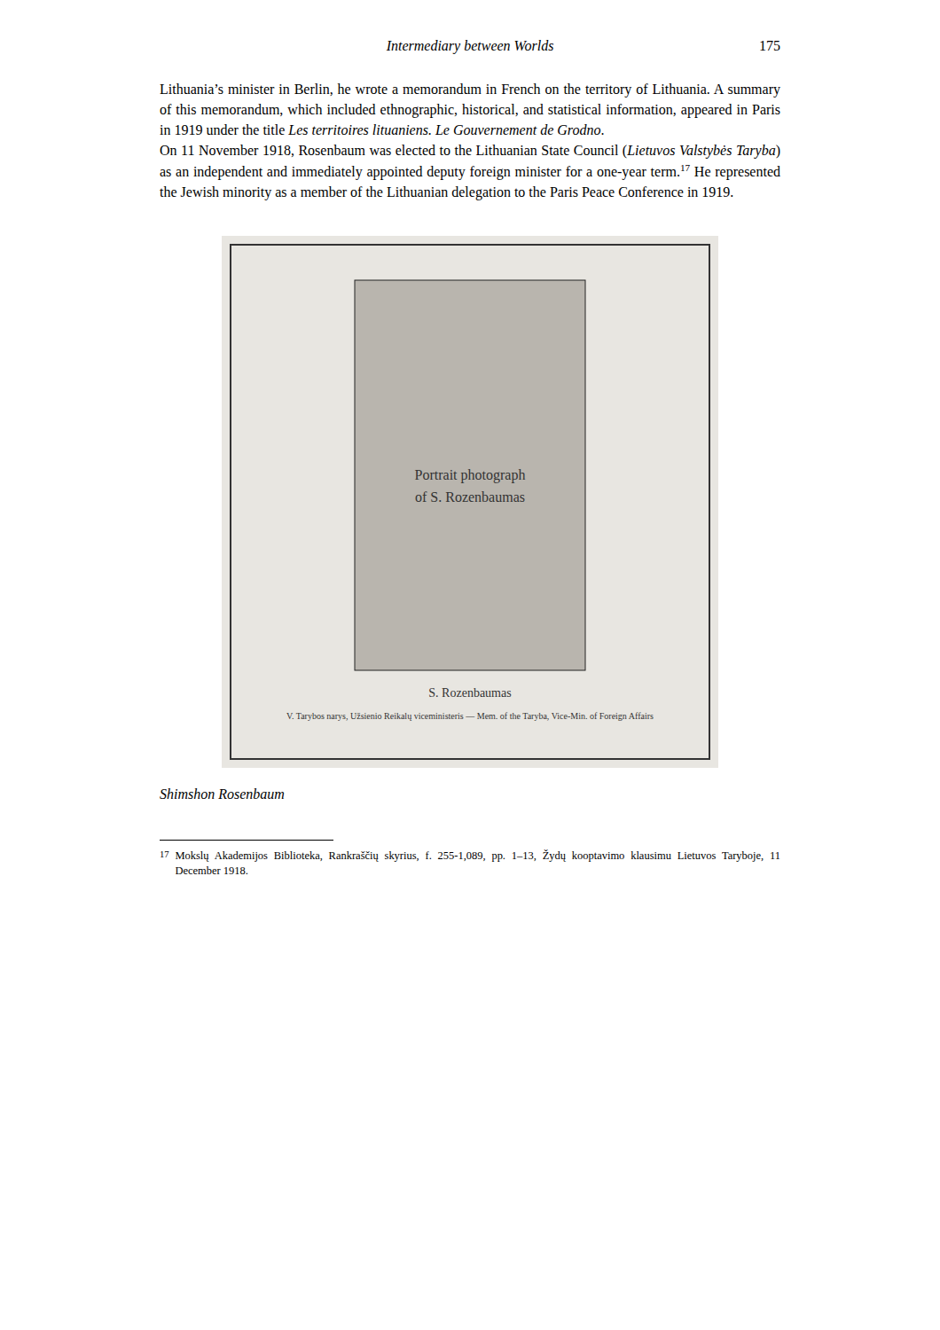Intermediary between Worlds 175
Lithuania’s minister in Berlin, he wrote a memorandum in French on the territory of Lithuania. A summary of this memorandum, which included ethnographic, historical, and statistical information, appeared in Paris in 1919 under the title Les territoires lituaniens. Le Gouvernement de Grodno.
On 11 November 1918, Rosenbaum was elected to the Lithuanian State Council (Lietuvos Valstybės Taryba) as an independent and immediately appointed deputy foreign minister for a one-year term.17 He represented the Jewish minority as a member of the Lithuanian delegation to the Paris Peace Conference in 1919.
Shimshon Rosenbaum
17 Mokslų Akademijos Biblioteka, Rankraščių skyrius, f. 255-1,089, pp. 1–13, Žydų kooptavimo klausimu Lietuvos Taryboje, 11 December 1918.